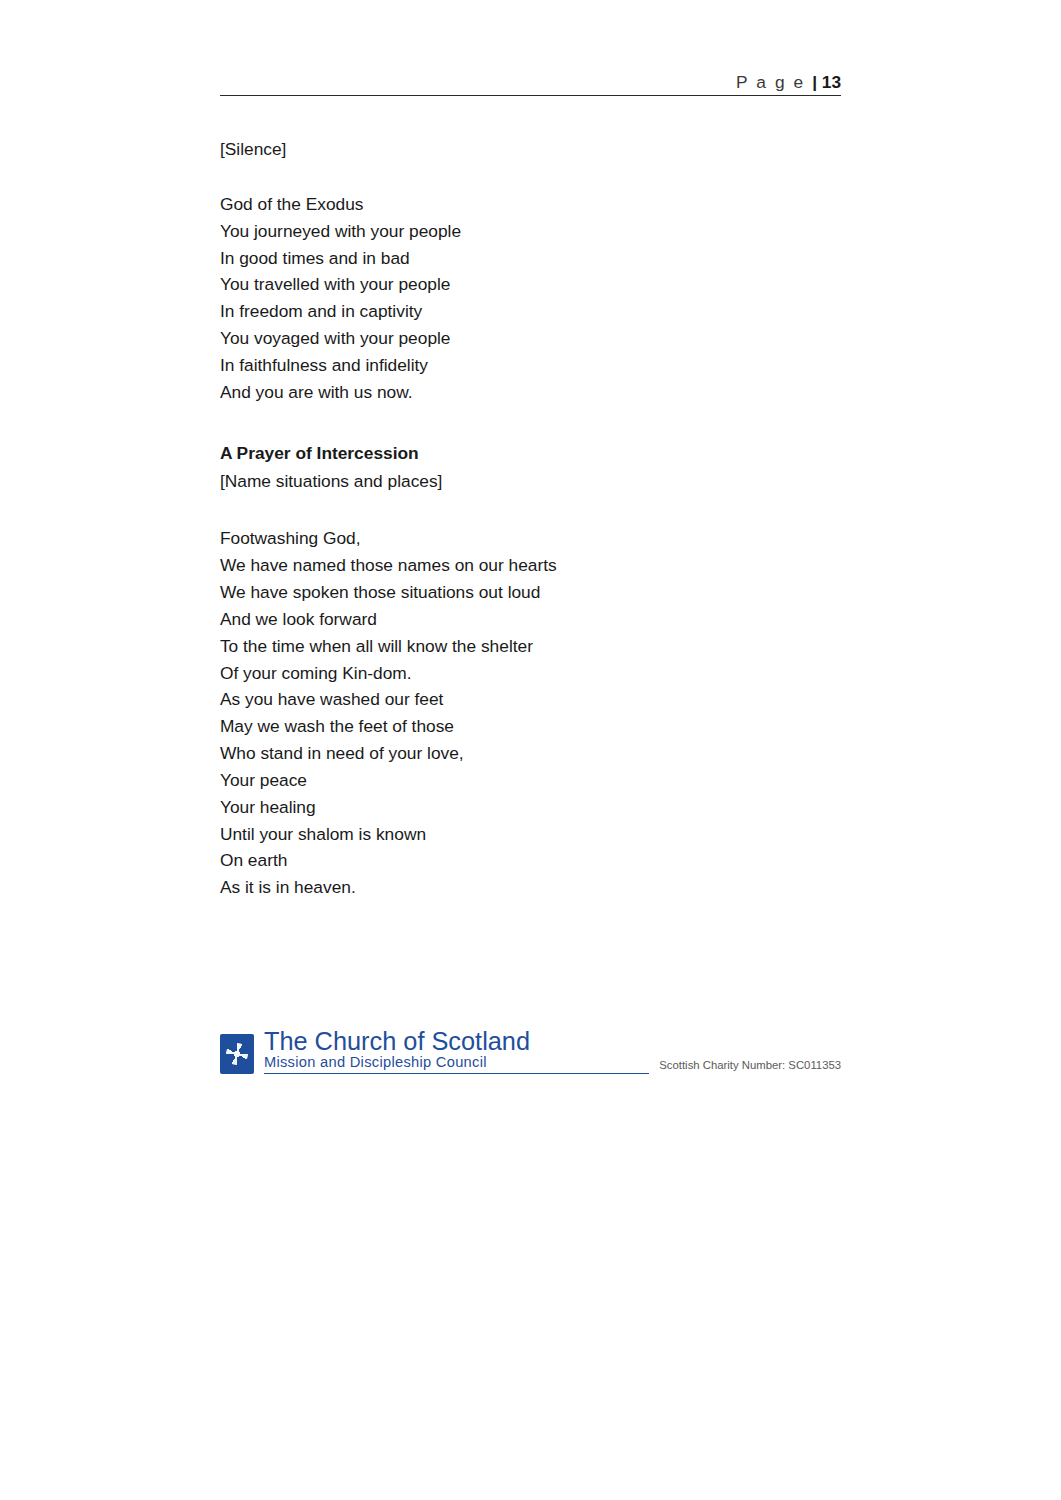P a g e | 13
[Silence]
God of the Exodus
You journeyed with your people
In good times and in bad
You travelled with your people
In freedom and in captivity
You voyaged with your people
In faithfulness and infidelity
And you are with us now.
A Prayer of Intercession
[Name situations and places]
Footwashing God,
We have named those names on our hearts
We have spoken those situations out loud
And we look forward
To the time when all will know the shelter
Of your coming Kin-dom.
As you have washed our feet
May we wash the feet of those
Who stand in need of your love,
Your peace
Your healing
Until your shalom is known
On earth
As it is in heaven.
The Church of Scotland
Mission and Discipleship Council
Scottish Charity Number: SC011353